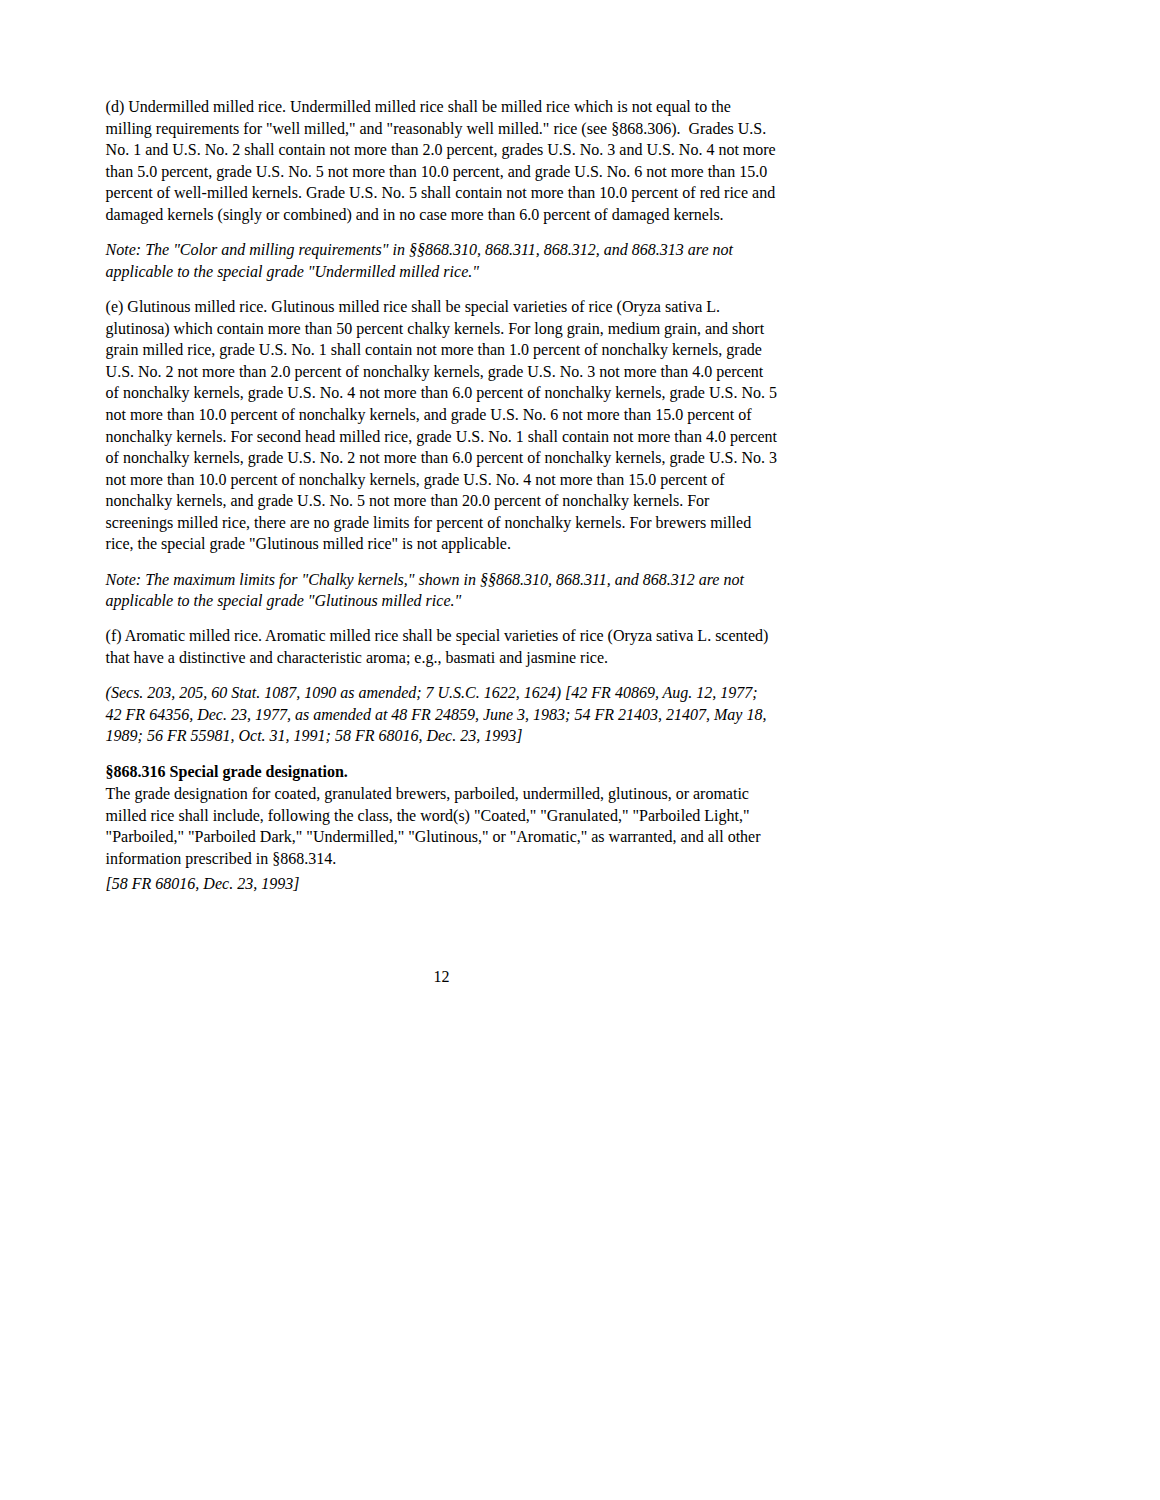(d) Undermilled milled rice. Undermilled milled rice shall be milled rice which is not equal to the milling requirements for "well milled," and "reasonably well milled." rice (see §868.306). Grades U.S. No. 1 and U.S. No. 2 shall contain not more than 2.0 percent, grades U.S. No. 3 and U.S. No. 4 not more than 5.0 percent, grade U.S. No. 5 not more than 10.0 percent, and grade U.S. No. 6 not more than 15.0 percent of well-milled kernels. Grade U.S. No. 5 shall contain not more than 10.0 percent of red rice and damaged kernels (singly or combined) and in no case more than 6.0 percent of damaged kernels.
Note: The "Color and milling requirements" in §§868.310, 868.311, 868.312, and 868.313 are not applicable to the special grade "Undermilled milled rice."
(e) Glutinous milled rice. Glutinous milled rice shall be special varieties of rice (Oryza sativa L. glutinosa) which contain more than 50 percent chalky kernels. For long grain, medium grain, and short grain milled rice, grade U.S. No. 1 shall contain not more than 1.0 percent of nonchalky kernels, grade U.S. No. 2 not more than 2.0 percent of nonchalky kernels, grade U.S. No. 3 not more than 4.0 percent of nonchalky kernels, grade U.S. No. 4 not more than 6.0 percent of nonchalky kernels, grade U.S. No. 5 not more than 10.0 percent of nonchalky kernels, and grade U.S. No. 6 not more than 15.0 percent of nonchalky kernels. For second head milled rice, grade U.S. No. 1 shall contain not more than 4.0 percent of nonchalky kernels, grade U.S. No. 2 not more than 6.0 percent of nonchalky kernels, grade U.S. No. 3 not more than 10.0 percent of nonchalky kernels, grade U.S. No. 4 not more than 15.0 percent of nonchalky kernels, and grade U.S. No. 5 not more than 20.0 percent of nonchalky kernels. For screenings milled rice, there are no grade limits for percent of nonchalky kernels. For brewers milled rice, the special grade "Glutinous milled rice" is not applicable.
Note: The maximum limits for "Chalky kernels," shown in §§868.310, 868.311, and 868.312 are not applicable to the special grade "Glutinous milled rice."
(f) Aromatic milled rice. Aromatic milled rice shall be special varieties of rice (Oryza sativa L. scented) that have a distinctive and characteristic aroma; e.g., basmati and jasmine rice.
(Secs. 203, 205, 60 Stat. 1087, 1090 as amended; 7 U.S.C. 1622, 1624) [42 FR 40869, Aug. 12, 1977; 42 FR 64356, Dec. 23, 1977, as amended at 48 FR 24859, June 3, 1983; 54 FR 21403, 21407, May 18, 1989; 56 FR 55981, Oct. 31, 1991; 58 FR 68016, Dec. 23, 1993]
§868.316 Special grade designation.
The grade designation for coated, granulated brewers, parboiled, undermilled, glutinous, or aromatic milled rice shall include, following the class, the word(s) "Coated," "Granulated," "Parboiled Light," "Parboiled," "Parboiled Dark," "Undermilled," "Glutinous," or "Aromatic," as warranted, and all other information prescribed in §868.314.
[58 FR 68016, Dec. 23, 1993]
12